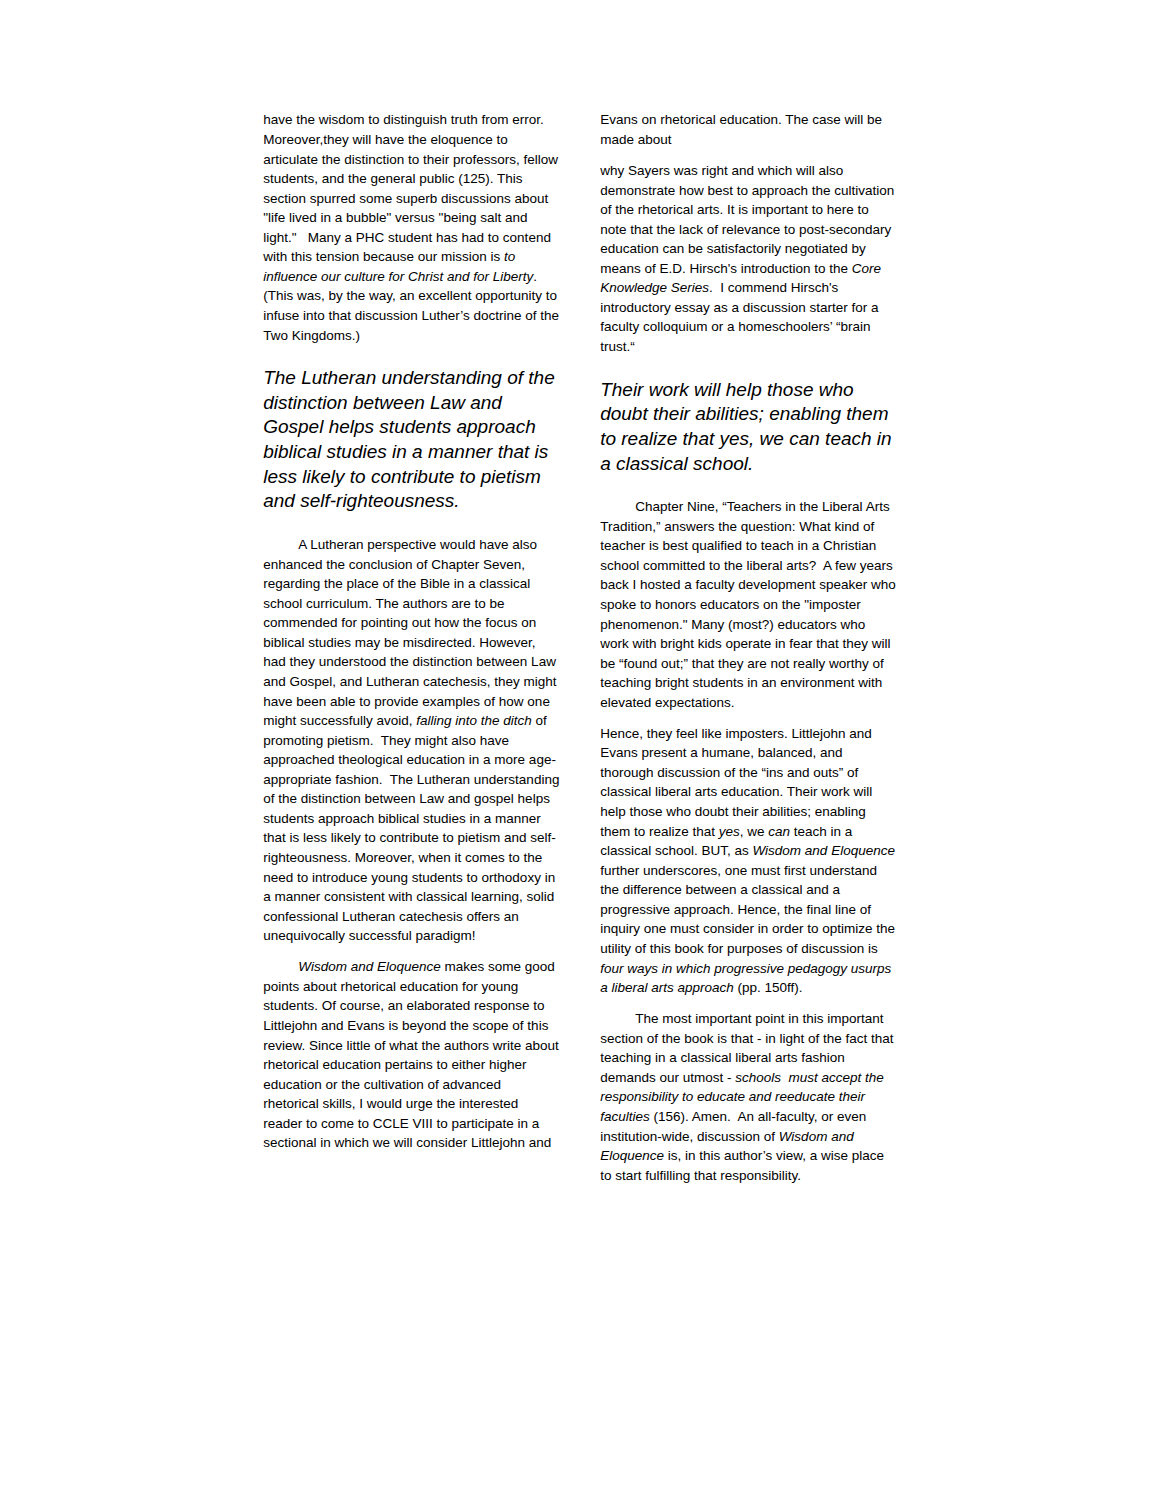have the wisdom to distinguish truth from error. Moreover,they will have the eloquence to articulate the distinction to their professors, fellow students, and the general public (125). This section spurred some superb discussions about "life lived in a bubble" versus "being salt and light." Many a PHC student has had to contend with this tension because our mission is to influence our culture for Christ and for Liberty. (This was, by the way, an excellent opportunity to infuse into that discussion Luther’s doctrine of the Two Kingdoms.)
The Lutheran understanding of the distinction between Law and Gospel helps students approach biblical studies in a manner that is less likely to contribute to pietism and self-righteousness.
A Lutheran perspective would have also enhanced the conclusion of Chapter Seven, regarding the place of the Bible in a classical school curriculum. The authors are to be commended for pointing out how the focus on biblical studies may be misdirected. However, had they understood the distinction between Law and Gospel, and Lutheran catechesis, they might have been able to provide examples of how one might successfully avoid, falling into the ditch of promoting pietism. They might also have approached theological education in a more age-appropriate fashion. The Lutheran understanding of the distinction between Law and gospel helps students approach biblical studies in a manner that is less likely to contribute to pietism and self-righteousness. Moreover, when it comes to the need to introduce young students to orthodoxy in a manner consistent with classical learning, solid confessional Lutheran catechesis offers an unequivocally successful paradigm!
Wisdom and Eloquence makes some good points about rhetorical education for young students. Of course, an elaborated response to Littlejohn and Evans is beyond the scope of this review. Since little of what the authors write about rhetorical education pertains to either higher education or the cultivation of advanced rhetorical skills, I would urge the interested reader to come to CCLE VIII to participate in a sectional in which we will consider Littlejohn and Evans on rhetorical education. The case will be made about
why Sayers was right and which will also demonstrate how best to approach the cultivation of the rhetorical arts. It is important to here to note that the lack of relevance to post-secondary education can be satisfactorily negotiated by means of E.D. Hirsch's introduction to the Core Knowledge Series. I commend Hirsch's introductory essay as a discussion starter for a faculty colloquium or a homeschoolers’ “brain trust.“
Their work will help those who doubt their abilities; enabling them to realize that yes, we can teach in a classical school.
Chapter Nine, “Teachers in the Liberal Arts Tradition,” answers the question: What kind of teacher is best qualified to teach in a Christian school committed to the liberal arts? A few years back I hosted a faculty development speaker who spoke to honors educators on the "imposter phenomenon." Many (most?) educators who work with bright kids operate in fear that they will be “found out;” that they are not really worthy of teaching bright students in an environment with elevated expectations.
Hence, they feel like imposters. Littlejohn and Evans present a humane, balanced, and thorough discussion of the “ins and outs” of classical liberal arts education. Their work will help those who doubt their abilities; enabling them to realize that yes, we can teach in a classical school. BUT, as Wisdom and Eloquence further underscores, one must first understand the difference between a classical and a progressive approach. Hence, the final line of inquiry one must consider in order to optimize the utility of this book for purposes of discussion is four ways in which progressive pedagogy usurps a liberal arts approach (pp. 150ff).
The most important point in this important section of the book is that - in light of the fact that teaching in a classical liberal arts fashion demands our utmost - schools must accept the responsibility to educate and reeducate their faculties (156). Amen. An all-faculty, or even institution-wide, discussion of Wisdom and Eloquence is, in this author’s view, a wise place to start fulfilling that responsibility.